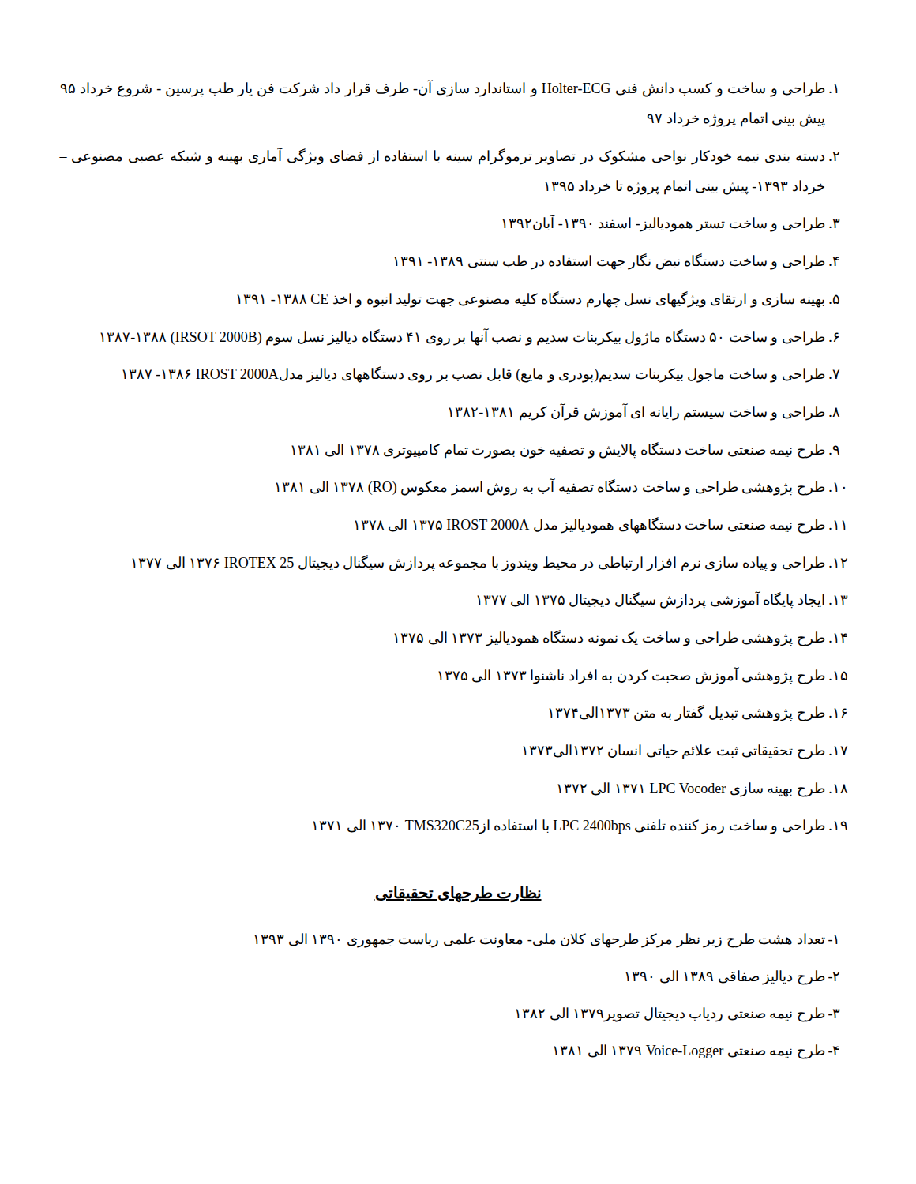طراحی و ساخت و کسب دانش فنی Holter-ECG و استاندارد سازی آن- طرف قرار داد شرکت فن یار طب پرسین - شروع خرداد ۹۵ پیش بینی اتمام پروژه خرداد ۹۷
دسته بندی نیمه خودکار نواحی مشکوک در تصاویر ترموگرام سینه با استفاده از فضای ویژگی آماری بهینه و شبکه عصبی مصنوعی – خرداد ۱۳۹۳- پیش بینی اتمام پروژه تا خرداد ۱۳۹۵
طراحی و ساخت تستر همودیالیز- اسفند ۱۳۹۰- آبان۱۳۹۲
طراحی و ساخت دستگاه نبض نگار جهت استفاده در طب سنتی ۱۳۸۹- ۱۳۹۱
بهینه سازی و ارتقای ویژگیهای نسل چهارم دستگاه کلیه مصنوعی جهت تولید انبوه و اخذ CE ۱۳۸۸- ۱۳۹۱
طراحی و ساخت ۵۰ دستگاه ماژول بیکربنات سدیم و نصب آنها بر روی ۴۱ دستگاه دیالیز نسل سوم (IRSOT 2000B) ۱۳۸۸-۱۳۸۷
طراحی و ساخت ماجول بیکربنات سدیم(پودری و مایع) قابل نصب بر روی دستگاههای دیالیز مدلIROST 2000A ۱۳۸۶- ۱۳۸۷
طراحی و ساخت سیستم رایانه ای آموزش قرآن کریم ۱۳۸۱-۱۳۸۲
طرح نیمه صنعتی ساخت دستگاه پالایش و تصفیه خون بصورت تمام کامپیوتری ۱۳۷۸ الی ۱۳۸۱
طرح پژوهشی طراحی و ساخت دستگاه تصفیه آب به روش اسمز معکوس (RO) ۱۳۷۸ الی ۱۳۸۱
طرح نیمه صنعتی ساخت دستگاههای همودیالیز مدل IROST 2000A ۱۳۷۵ الی ۱۳۷۸
طراحی و پیاده سازی نرم افزار ارتباطی در محیط ویندوز با مجموعه پردازش سیگنال دیجیتال IROTEX 25 ۱۳۷۶ الی ۱۳۷۷
ایجاد پایگاه آموزشی پردازش سیگنال دیجیتال ۱۳۷۵ الی ۱۳۷۷
طرح پژوهشی طراحی و ساخت یک نمونه دستگاه همودیالیز ۱۳۷۳ الی ۱۳۷۵
طرح پژوهشی آموزش صحبت کردن به افراد ناشنوا ۱۳۷۳ الی ۱۳۷۵
طرح پژوهشی تبدیل گفتار به متن ۱۳۷۳الی۱۳۷۴
طرح تحقیقاتی ثبت علائم حیاتی انسان ۱۳۷۲الی۱۳۷۳
طرح بهینه سازی LPC Vocoder ۱۳۷۱ الی ۱۳۷۲
طراحی و ساخت رمز کننده تلفنی LPC 2400bps با استفاده ازTMS320C25 ۱۳۷۰ الی ۱۳۷۱
نظارت طرحهای تحقیقاتی
تعداد هشت طرح زیر نظر مرکز طرحهای کلان ملی- معاونت علمی ریاست جمهوری ۱۳۹۰ الی ۱۳۹۳
طرح دیالیز صفاقی ۱۳۸۹ الی ۱۳۹۰
طرح نیمه صنعتی ردیاب دیجیتال تصویر۱۳۷۹ الی ۱۳۸۲
طرح نیمه صنعتی Voice-Logger ۱۳۷۹ الی ۱۳۸۱